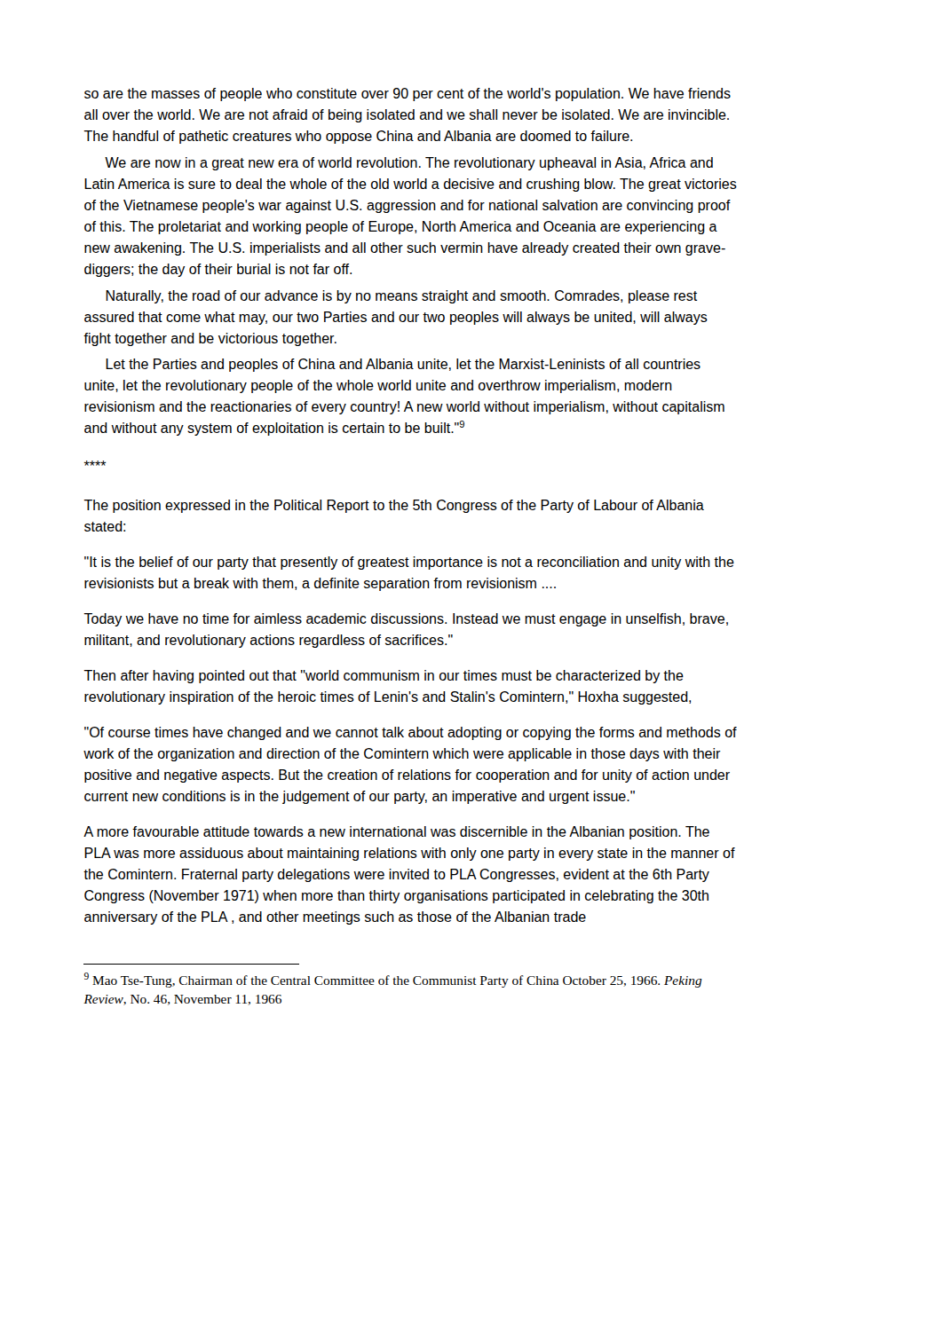so are the masses of people who constitute over 90 per cent of the world's population. We have friends all over the world. We are not afraid of being isolated and we shall never be isolated. We are invincible. The handful of pathetic creatures who oppose China and Albania are doomed to failure.
We are now in a great new era of world revolution. The revolutionary upheaval in Asia, Africa and Latin America is sure to deal the whole of the old world a decisive and crushing blow. The great victories of the Vietnamese people's war against U.S. aggression and for national salvation are convincing proof of this. The proletariat and working people of Europe, North America and Oceania are experiencing a new awakening. The U.S. imperialists and all other such vermin have already created their own grave-diggers; the day of their burial is not far off.
Naturally, the road of our advance is by no means straight and smooth. Comrades, please rest assured that come what may, our two Parties and our two peoples will always be united, will always fight together and be victorious together.
Let the Parties and peoples of China and Albania unite, let the Marxist-Leninists of all countries unite, let the revolutionary people of the whole world unite and overthrow imperialism, modern revisionism and the reactionaries of every country! A new world without imperialism, without capitalism and without any system of exploitation is certain to be built."9
****
The position expressed in the Political Report to the 5th Congress of the Party of Labour of Albania stated:
"It is the belief of our party that presently of greatest importance is not a reconciliation and unity with the revisionists but a break with them, a definite separation from revisionism ....
Today we have no time for aimless academic discussions. Instead we must engage in unselfish, brave, militant, and revolutionary actions regardless of sacrifices."
Then after having pointed out that "world communism in our times must be characterized by the revolutionary inspiration of the heroic times of Lenin's and Stalin's Comintern," Hoxha suggested,
"Of course times have changed and we cannot talk about adopting or copying the forms and methods of work of the organization and direction of the Comintern which were applicable in those days with their positive and negative aspects. But the creation of relations for cooperation and for unity of action under current new conditions is in the judgement of our party, an imperative and urgent issue."
A more favourable attitude towards a new international was discernible in the Albanian position. The PLA was more assiduous about maintaining relations with only one party in every state in the manner of the Comintern. Fraternal party delegations were invited to PLA Congresses, evident at the 6th Party Congress (November 1971) when more than thirty organisations participated in celebrating the 30th anniversary of the PLA , and other meetings such as those of the Albanian trade
9 Mao Tse-Tung, Chairman of the Central Committee of the Communist Party of China October 25, 1966. Peking Review, No. 46, November 11, 1966